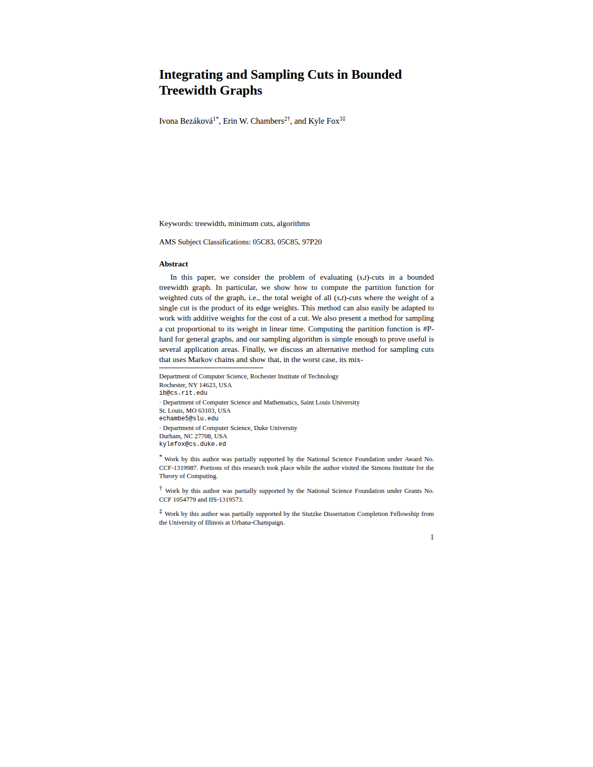Integrating and Sampling Cuts in Bounded
Treewidth Graphs
Ivona Bezáková1*, Erin W. Chambers2†, and Kyle Fox3‡
Keywords: treewidth, minimum cuts, algorithms
AMS Subject Classifications: 05C83, 05C85, 97P20
Abstract
In this paper, we consider the problem of evaluating (s,t)-cuts in a bounded treewidth graph. In particular, we show how to compute the partition function for weighted cuts of the graph, i.e., the total weight of all (s,t)-cuts where the weight of a single cut is the product of its edge weights. This method can also easily be adapted to work with additive weights for the cost of a cut. We also present a method for sampling a cut proportional to its weight in linear time. Computing the partition function is #P-hard for general graphs, and our sampling algorithm is simple enough to prove useful is several application areas. Finally, we discuss an alternative method for sampling cuts that uses Markov chains and show that, in the worst case, its mix-
Department of Computer Science, Rochester Institute of Technology
Rochester, NY 14623, USA
ib@cs.rit.edu
· Department of Computer Science and Mathematics, Saint Louis University
St. Louis, MO 63103, USA
echambe5@slu.edu
· Department of Computer Science, Duke University
Durham, NC 27708, USA
kylefox@cs.duke.ed
*Work by this author was partially supported by the National Science Foundation under Award No. CCF-1319987. Portions of this research took place while the author visited the Simons Institute for the Theory of Computing.
†Work by this author was partially supported by the National Science Foundation under Grants No. CCF 1054779 and IIS-1319573.
‡Work by this author was partially supported by the Stutzke Dissertation Completion Fellowship from the University of Illinois at Urbana-Champaign.
1